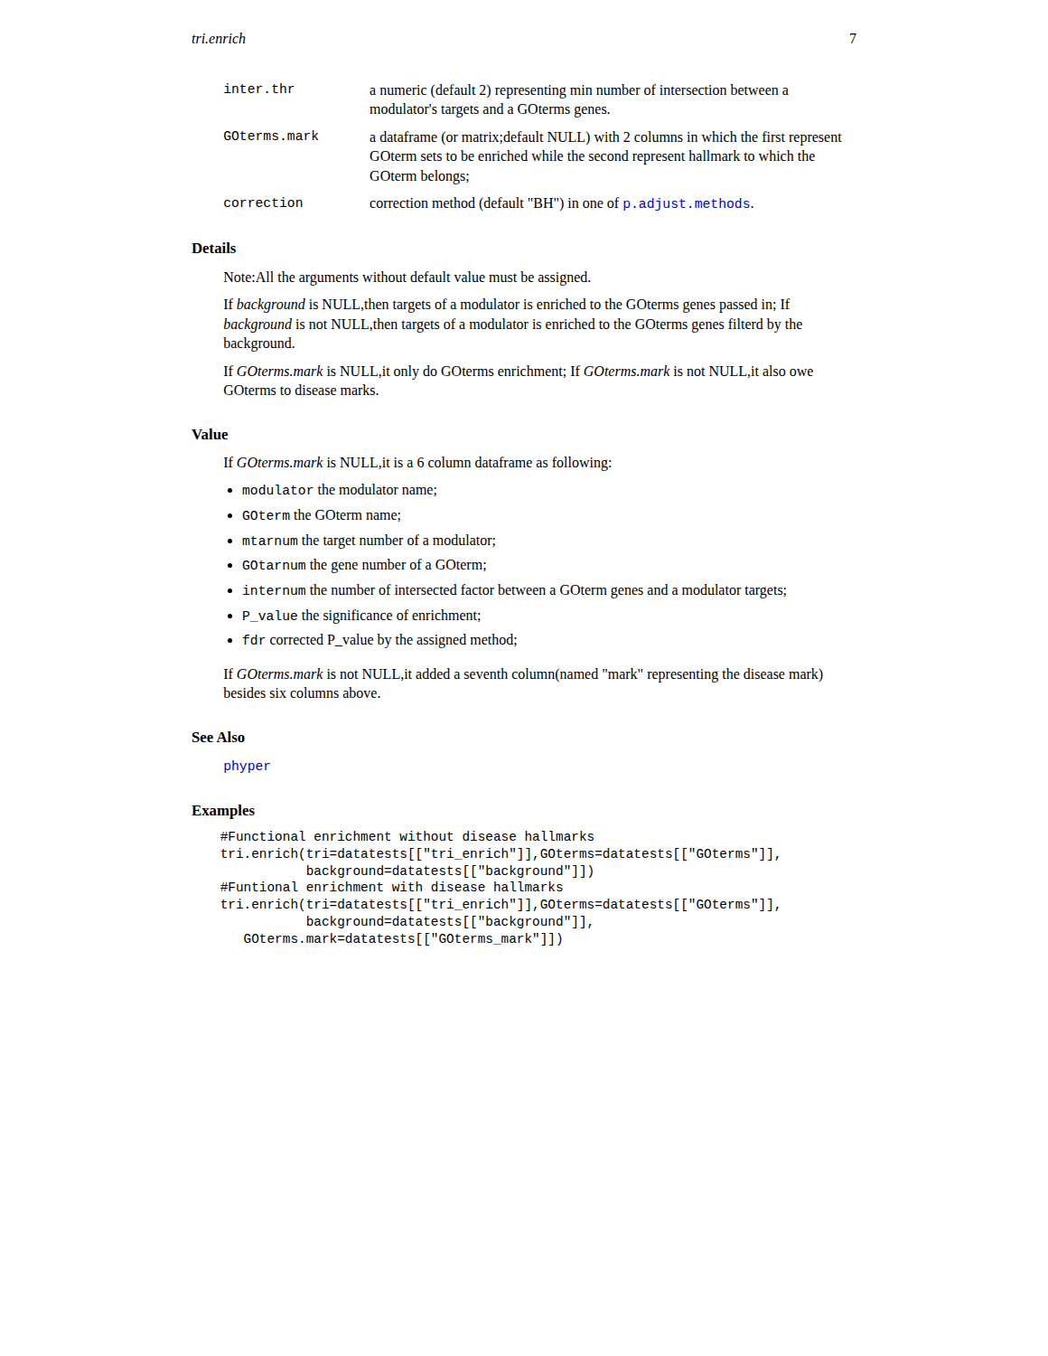tri.enrich 7
inter.thr
a numeric (default 2) representing min number of intersection between a modulator's targets and a GOterms genes.
GOterms.mark
a dataframe (or matrix;default NULL) with 2 columns in which the first represent GOterm sets to be enriched while the second represent hallmark to which the GOterm belongs;
correction
correction method (default "BH") in one of p.adjust.methods.
Details
Note:All the arguments without default value must be assigned.
If background is NULL,then targets of a modulator is enriched to the GOterms genes passed in; If background is not NULL,then targets of a modulator is enriched to the GOterms genes filterd by the background.
If GOterms.mark is NULL,it only do GOterms enrichment; If GOterms.mark is not NULL,it also owe GOterms to disease marks.
Value
If GOterms.mark is NULL,it is a 6 column dataframe as following:
modulator the modulator name;
GOterm the GOterm name;
mtarnum the target number of a modulator;
GOtarnum the gene number of a GOterm;
internum the number of intersected factor between a GOterm genes and a modulator targets;
P_value the significance of enrichment;
fdr corrected P_value by the assigned method;
If GOterms.mark is not NULL,it added a seventh column(named "mark" representing the disease mark) besides six columns above.
See Also
phyper
Examples
#Functional enrichment without disease hallmarks
tri.enrich(tri=datatests[["tri_enrich"]],GOterms=datatests[["GOterms"]],
           background=datatests[["background"]])
#Funtional enrichment with disease hallmarks
tri.enrich(tri=datatests[["tri_enrich"]],GOterms=datatests[["GOterms"]],
           background=datatests[["background"]],
   GOterms.mark=datatests[["GOterms_mark"]])